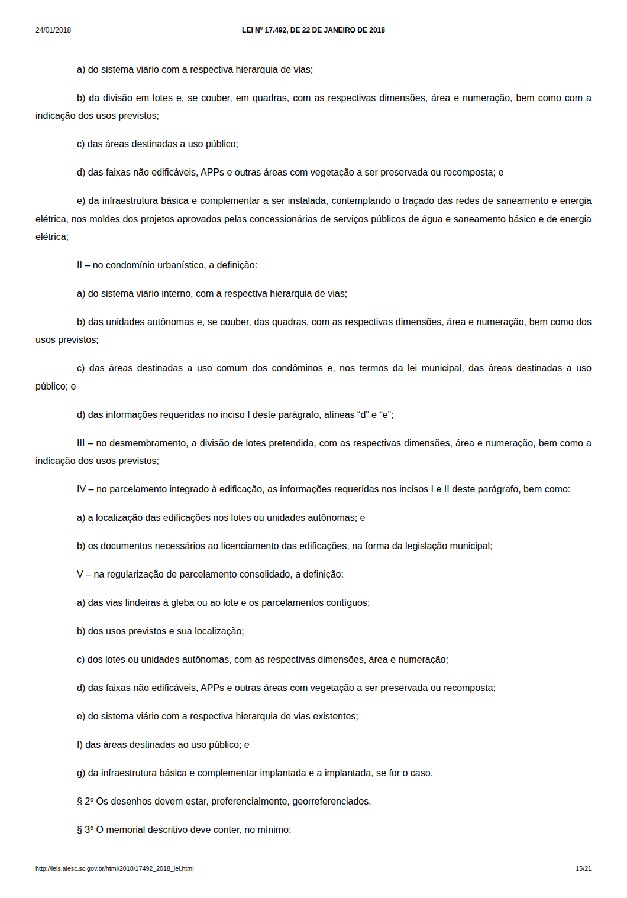24/01/2018
LEI Nº 17.492, DE 22 DE JANEIRO DE 2018
a) do sistema viário com a respectiva hierarquia de vias;
b) da divisão em lotes e, se couber, em quadras, com as respectivas dimensões, área e numeração, bem como com a indicação dos usos previstos;
c) das áreas destinadas a uso público;
d) das faixas não edificáveis, APPs e outras áreas com vegetação a ser preservada ou recomposta; e
e) da infraestrutura básica e complementar a ser instalada, contemplando o traçado das redes de saneamento e energia elétrica, nos moldes dos projetos aprovados pelas concessionárias de serviços públicos de água e saneamento básico e de energia elétrica;
II – no condomínio urbanístico, a definição:
a) do sistema viário interno, com a respectiva hierarquia de vias;
b) das unidades autônomas e, se couber, das quadras, com as respectivas dimensões, área e numeração, bem como dos usos previstos;
c) das áreas destinadas a uso comum dos condôminos e, nos termos da lei municipal, das áreas destinadas a uso público; e
d) das informações requeridas no inciso I deste parágrafo, alíneas “d” e “e”;
III – no desmembramento, a divisão de lotes pretendida, com as respectivas dimensões, área e numeração, bem como a indicação dos usos previstos;
IV – no parcelamento integrado à edificação, as informações requeridas nos incisos I e II deste parágrafo, bem como:
a) a localização das edificações nos lotes ou unidades autônomas; e
b) os documentos necessários ao licenciamento das edificações, na forma da legislação municipal;
V – na regularização de parcelamento consolidado, a definição:
a) das vias lindeiras à gleba ou ao lote e os parcelamentos contíguos;
b) dos usos previstos e sua localização;
c) dos lotes ou unidades autônomas, com as respectivas dimensões, área e numeração;
d) das faixas não edificáveis, APPs e outras áreas com vegetação a ser preservada ou recomposta;
e) do sistema viário com a respectiva hierarquia de vias existentes;
f) das áreas destinadas ao uso público; e
g) da infraestrutura básica e complementar implantada e a implantada, se for o caso.
§ 2º Os desenhos devem estar, preferencialmente, georreferenciados.
§ 3º O memorial descritivo deve conter, no mínimo:
http://leis.alesc.sc.gov.br/html/2018/17492_2018_lei.html 15/21